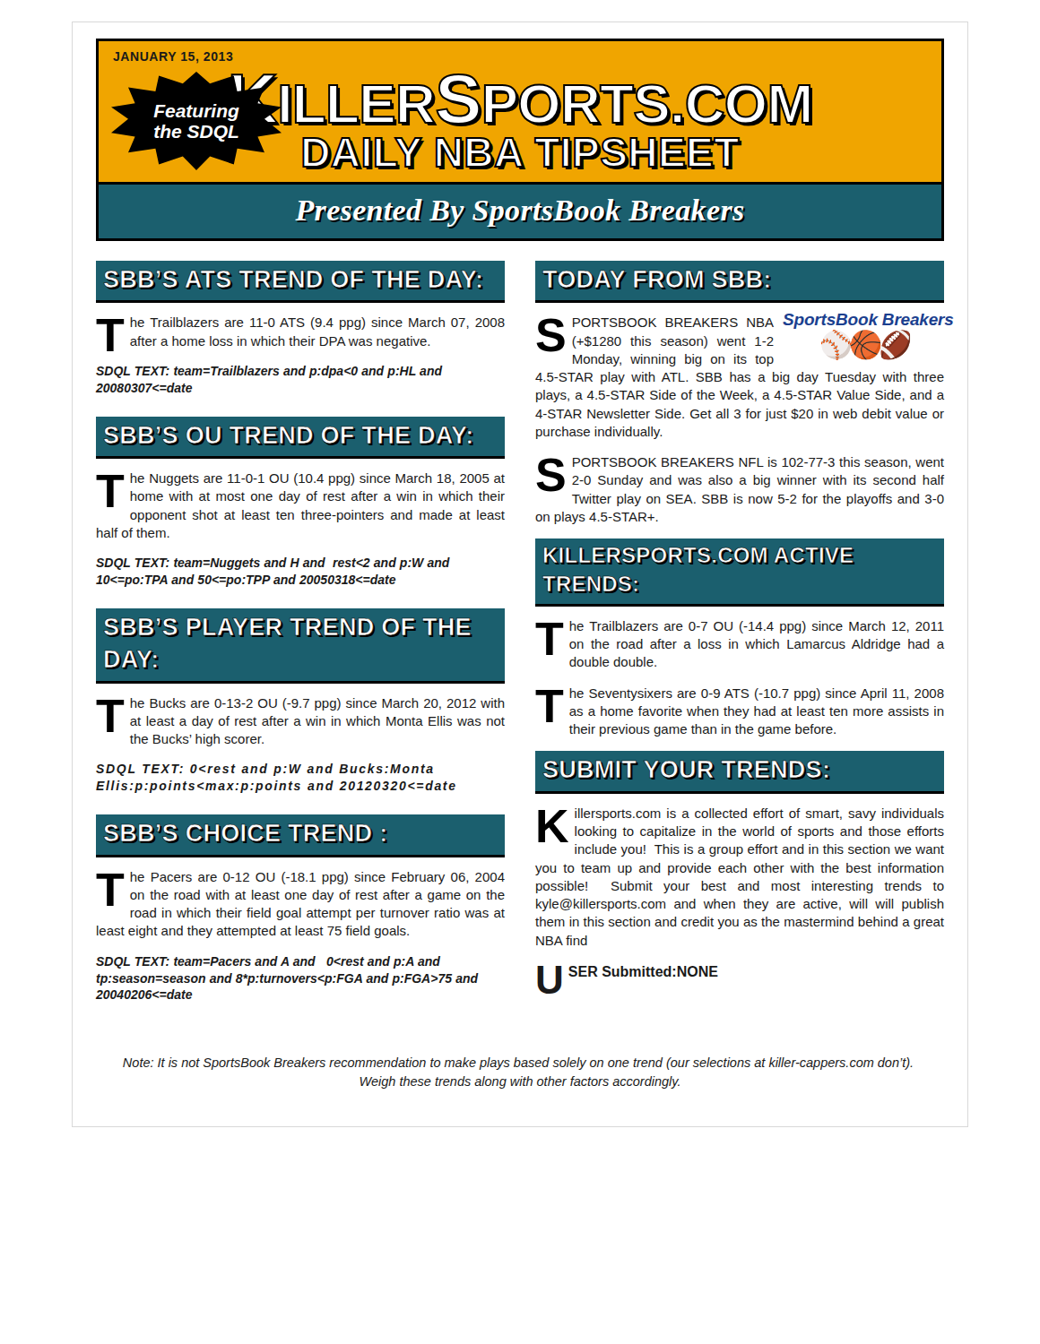JANUARY 15, 2013
Featuring
the SDQL
KillerSports.com
Daily NBA Tipsheet
Presented By SportsBook Breakers
SBB’s ATS Trend of the Day:
The Trailblazers are 11-0 ATS (9.4 ppg) since March 07, 2008 after a home loss in which their DPA was negative.
SDQL TEXT: team=Trailblazers and p:dpa<0 and p:HL and 20080307<=date
SBB’s OU Trend of the Day:
The Nuggets are 11-0-1 OU (10.4 ppg) since March 18, 2005 at home with at most one day of rest after a win in which their opponent shot at least ten three-pointers and made at least half of them.
SDQL TEXT: team=Nuggets and H and rest<2 and p:W and 10<=po:TPA and 50<=po:TPP and 20050318<=date
SBB’s Player Trend of the Day:
The Bucks are 0-13-2 OU (-9.7 ppg) since March 20, 2012 with at least a day of rest after a win in which Monta Ellis was not the Bucks’ high scorer.
SDQL TEXT: 0<rest and p:W and Bucks:Monta Ellis:p:points<max:p:points and 20120320<=date
SBB’s Choice Trend :
The Pacers are 0-12 OU (-18.1 ppg) since February 06, 2004 on the road with at least one day of rest after a game on the road in which their field goal attempt per turnover ratio was at least eight and they attempted at least 75 field goals.
SDQL TEXT: team=Pacers and A and 0<rest and p:A and tp:season=season and 8*p:turnovers<p:FGA and p:FGA>75 and 20040206<=date
Today From SBB:
SportsBook Breakers
⚾🏀🏈
SPORTSBOOK BREAKERS NBA (+$1280 this season) went 1-2 Monday, winning big on its top 4.5-STAR play with ATL. SBB has a big day Tuesday with three plays, a 4.5-STAR Side of the Week, a 4.5-STAR Value Side, and a 4-STAR Newsletter Side. Get all 3 for just $20 in web debit value or purchase individually.
SPORTSBOOK BREAKERS NFL is 102-77-3 this season, went 2-0 Sunday and was also a big winner with its second half Twitter play on SEA. SBB is now 5-2 for the playoffs and 3-0 on plays 4.5-STAR+.
KillerSports.com Active Trends:
The Trailblazers are 0-7 OU (-14.4 ppg) since March 12, 2011 on the road after a loss in which Lamarcus Aldridge had a double double.
The Seventysixers are 0-9 ATS (-10.7 ppg) since April 11, 2008 as a home favorite when they had at least ten more assists in their previous game than in the game before.
Submit Your Trends:
Killersports.com is a collected effort of smart, savy individuals looking to capitalize in the world of sports and those efforts include you! This is a group effort and in this section we want you to team up and provide each other with the best information possible! Submit your best and most interesting trends to kyle@killersports.com and when they are active, will will publish them in this section and credit you as the mastermind behind a great NBA find
USER Submitted:NONE
Note: It is not SportsBook Breakers recommendation to make plays based solely on one trend (our selections at killer-cappers.com don’t). Weigh these trends along with other factors accordingly.